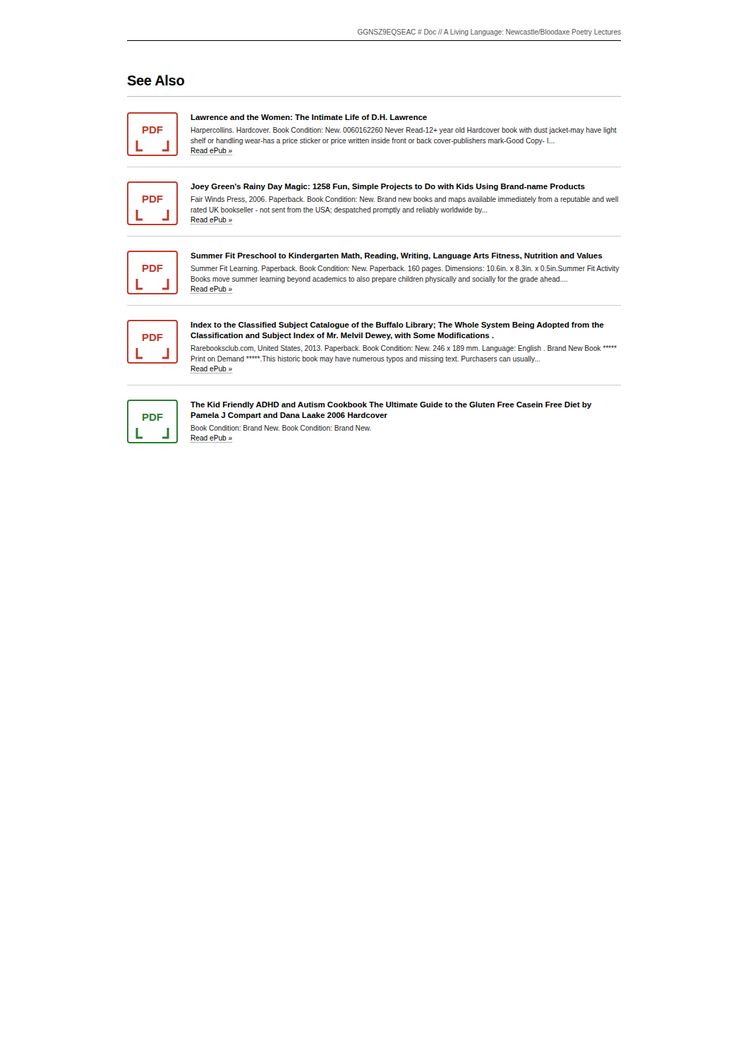GGNSZ9EQSEAC # Doc // A Living Language: Newcastle/Bloodaxe Poetry Lectures
See Also
PDF
Lawrence and the Women: The Intimate Life of D.H. Lawrence
Harpercollins. Hardcover. Book Condition: New. 0060162260 Never Read-12+ year old Hardcover book with dust jacket-may have light shelf or handling wear-has a price sticker or price written inside front or back cover-publishers mark-Good Copy- I...
Read ePub »
PDF
Joey Green's Rainy Day Magic: 1258 Fun, Simple Projects to Do with Kids Using Brand-name Products
Fair Winds Press, 2006. Paperback. Book Condition: New. Brand new books and maps available immediately from a reputable and well rated UK bookseller - not sent from the USA; despatched promptly and reliably worldwide by...
Read ePub »
PDF
Summer Fit Preschool to Kindergarten Math, Reading, Writing, Language Arts Fitness, Nutrition and Values
Summer Fit Learning. Paperback. Book Condition: New. Paperback. 160 pages. Dimensions: 10.6in. x 8.3in. x 0.5in.Summer Fit Activity Books move summer learning beyond academics to also prepare children physically and socially for the grade ahead....
Read ePub »
PDF
Index to the Classified Subject Catalogue of the Buffalo Library; The Whole System Being Adopted from the Classification and Subject Index of Mr. Melvil Dewey, with Some Modifications .
Rarebooksclub.com, United States, 2013. Paperback. Book Condition: New. 246 x 189 mm. Language: English . Brand New Book ***** Print on Demand *****.This historic book may have numerous typos and missing text. Purchasers can usually...
Read ePub »
PDF
The Kid Friendly ADHD and Autism Cookbook The Ultimate Guide to the Gluten Free Casein Free Diet by Pamela J Compart and Dana Laake 2006 Hardcover
Book Condition: Brand New. Book Condition: Brand New.
Read ePub »